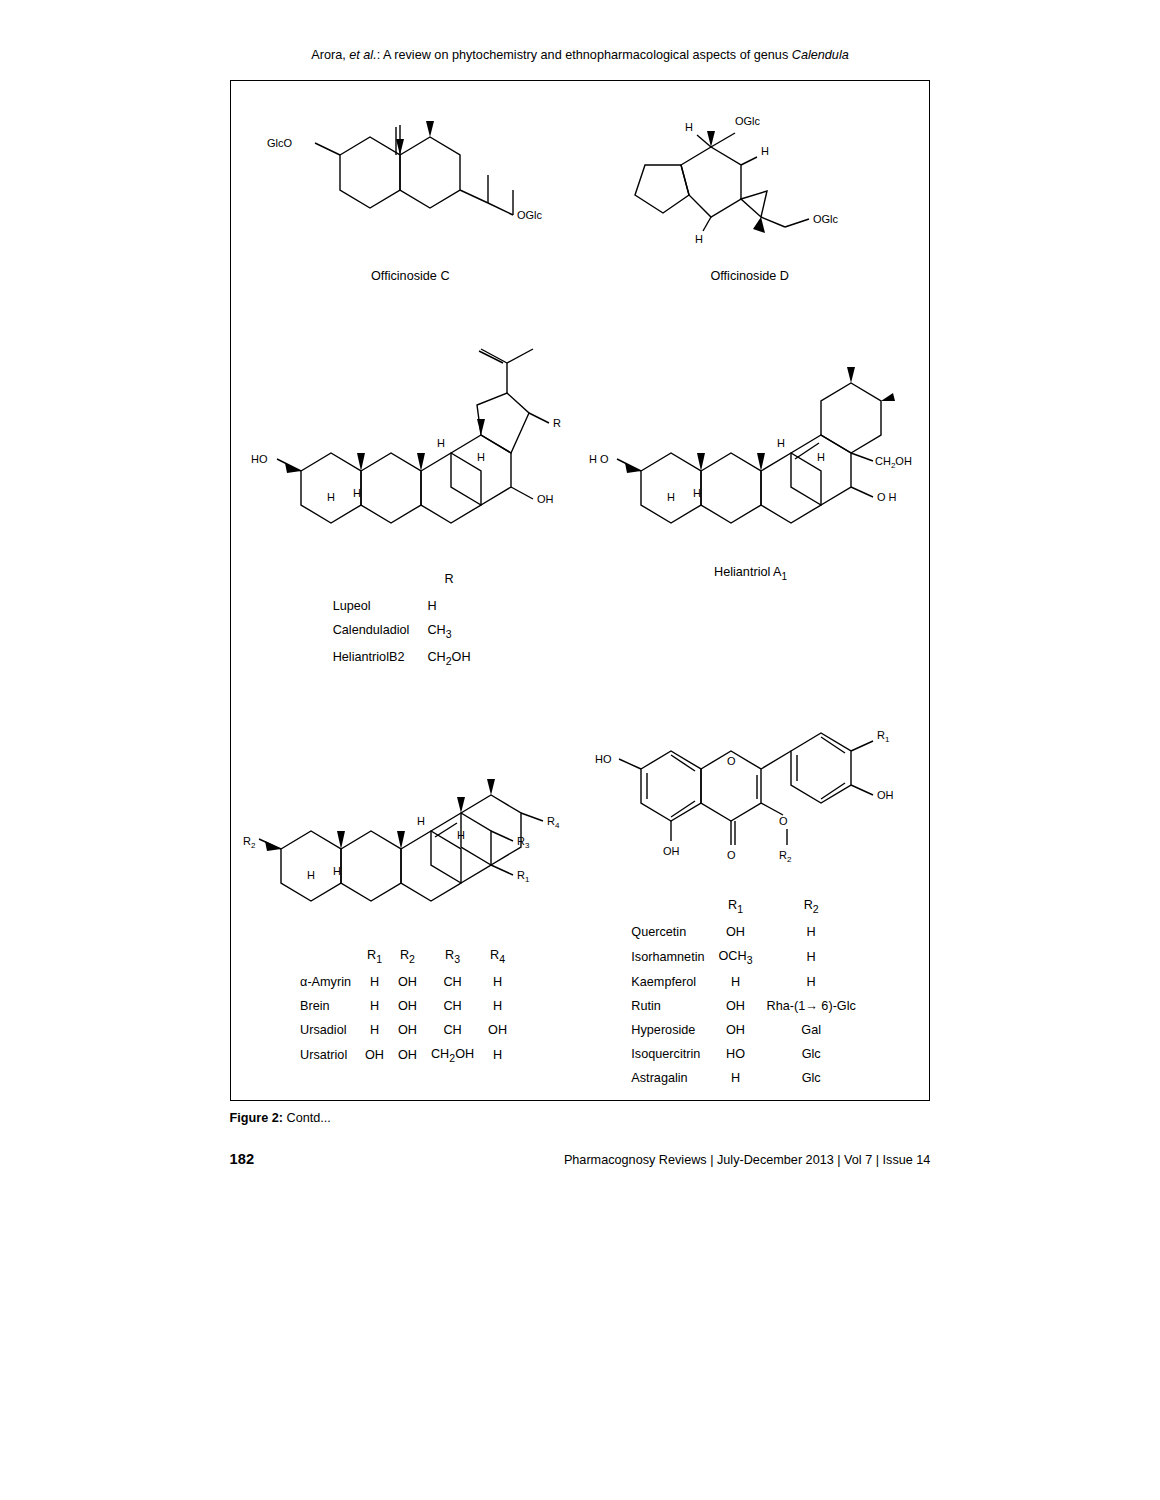Arora, et al.: A review on phytochemistry and ethnopharmacological aspects of genus Calendula
GlcO OGlc
Officinoside C
OGlc OGlc H H H
Officinoside D
HO OH R H H H H
| | R |
| Lupeol | H |
| Calenduladiol | CH 3 |
| HeliantriolB2 | CH 2 OH |
H O CH2OH O H H H H H
Heliantriol A1
R2 R1 R3 R4 H H H H
| | R 1 | R 2 | R 3 | R 4 |
| α-Amyrin | H | OH | CH | H |
| Brein | H | OH | CH | H |
| Ursadiol | H | OH | CH | OH |
| Ursatriol | OH | OH | CH 2 OH | H |
HO O OH O O R2 R1 OH
| | R 1 | R 2 |
| Quercetin | OH | H |
| Isorhamnetin | OCH 3 | H |
| Kaempferol | H | H |
| Rutin | OH | Rha-(1→ 6)-Glc |
| Hyperoside | OH | Gal |
| Isoquercitrin | HO | Glc |
| Astragalin | H | Glc |
Figure 2: Contd...
182
Pharmacognosy Reviews | July-December 2013 | Vol 7 | Issue 14